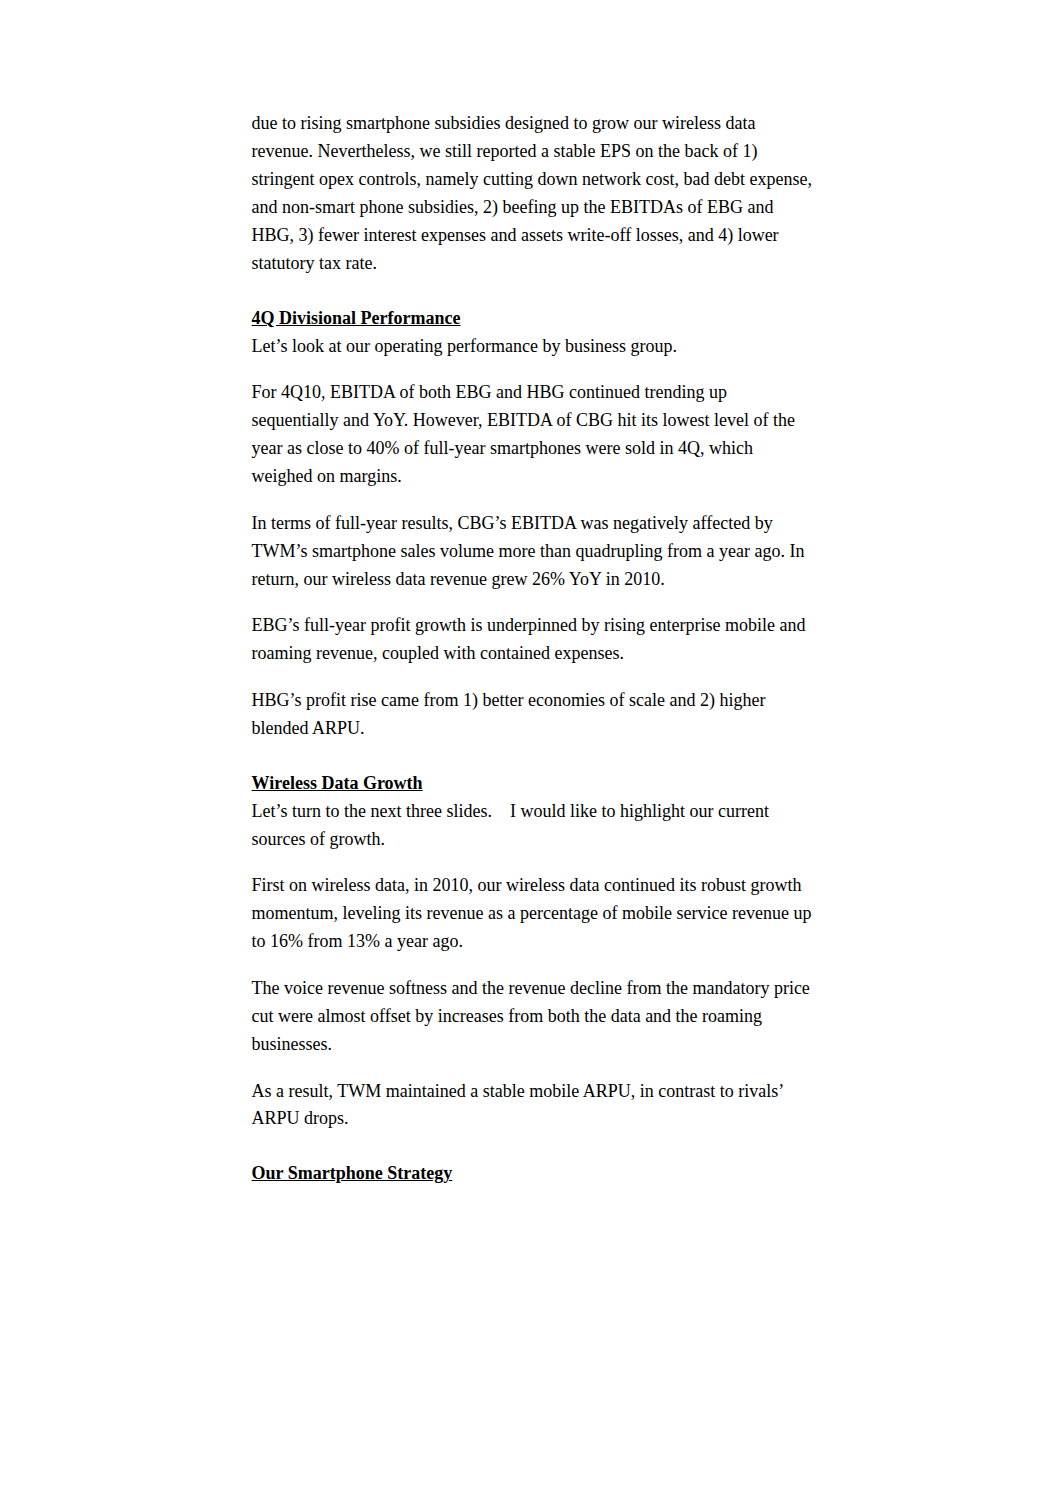due to rising smartphone subsidies designed to grow our wireless data revenue. Nevertheless, we still reported a stable EPS on the back of 1) stringent opex controls, namely cutting down network cost, bad debt expense, and non-smart phone subsidies, 2) beefing up the EBITDAs of EBG and HBG, 3) fewer interest expenses and assets write-off losses, and 4) lower statutory tax rate.
4Q Divisional Performance
Let’s look at our operating performance by business group.
For 4Q10, EBITDA of both EBG and HBG continued trending up sequentially and YoY. However, EBITDA of CBG hit its lowest level of the year as close to 40% of full-year smartphones were sold in 4Q, which weighed on margins.
In terms of full-year results, CBG’s EBITDA was negatively affected by TWM’s smartphone sales volume more than quadrupling from a year ago. In return, our wireless data revenue grew 26% YoY in 2010.
EBG’s full-year profit growth is underpinned by rising enterprise mobile and roaming revenue, coupled with contained expenses.
HBG’s profit rise came from 1) better economies of scale and 2) higher blended ARPU.
Wireless Data Growth
Let’s turn to the next three slides. I would like to highlight our current sources of growth.
First on wireless data, in 2010, our wireless data continued its robust growth momentum, leveling its revenue as a percentage of mobile service revenue up to 16% from 13% a year ago.
The voice revenue softness and the revenue decline from the mandatory price cut were almost offset by increases from both the data and the roaming businesses.
As a result, TWM maintained a stable mobile ARPU, in contrast to rivals’ ARPU drops.
Our Smartphone Strategy